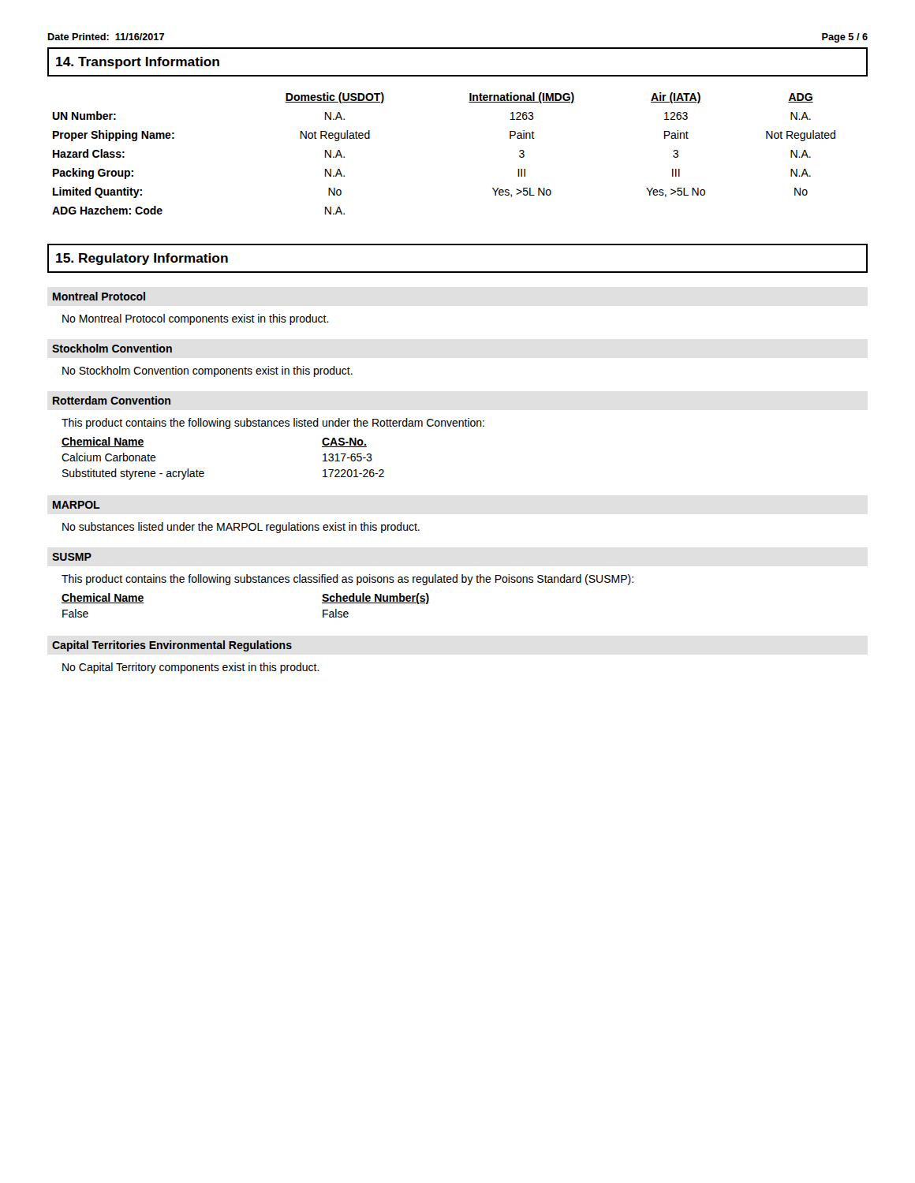Date Printed: 11/16/2017 Page 5 / 6
14. Transport Information
| | Domestic (USDOT) | International (IMDG) | Air (IATA) | ADG |
| --- | --- | --- | --- | --- |
| UN Number: | N.A. | 1263 | 1263 | N.A. |
| Proper Shipping Name: | Not Regulated | Paint | Paint | Not Regulated |
| Hazard Class: | N.A. | 3 | 3 | N.A. |
| Packing Group: | N.A. | III | III | N.A. |
| Limited Quantity: | No | Yes, >5L No | Yes, >5L No | No |
| ADG Hazchem: Code | N.A. | | | |
15. Regulatory Information
Montreal Protocol
No Montreal Protocol components exist in this product.
Stockholm Convention
No Stockholm Convention components exist in this product.
Rotterdam Convention
This product contains the following substances listed under the Rotterdam Convention:
| Chemical Name | CAS-No. |
| --- | --- |
| Calcium Carbonate | 1317-65-3 |
| Substituted styrene - acrylate | 172201-26-2 |
MARPOL
No substances listed under the MARPOL regulations exist in this product.
SUSMP
This product contains the following substances classified as poisons as regulated by the Poisons Standard (SUSMP):
| Chemical Name | Schedule Number(s) |
| --- | --- |
| False | False |
Capital Territories Environmental Regulations
No Capital Territory components exist in this product.